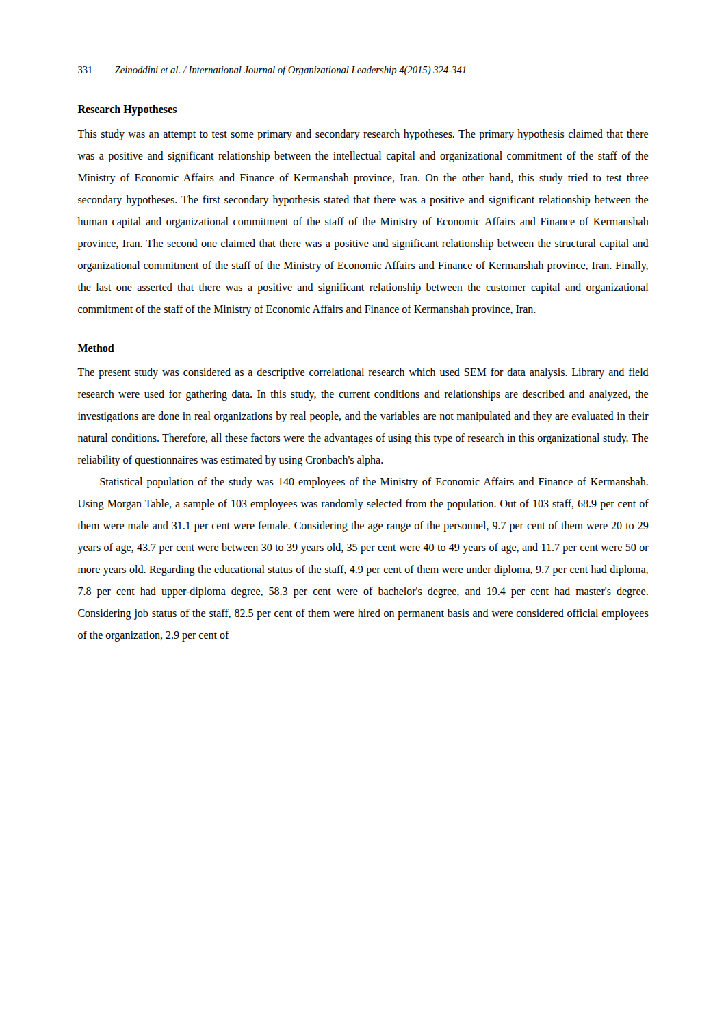331 Zeinoddini et al. / International Journal of Organizational Leadership 4(2015) 324-341
Research Hypotheses
This study was an attempt to test some primary and secondary research hypotheses. The primary hypothesis claimed that there was a positive and significant relationship between the intellectual capital and organizational commitment of the staff of the Ministry of Economic Affairs and Finance of Kermanshah province, Iran. On the other hand, this study tried to test three secondary hypotheses. The first secondary hypothesis stated that there was a positive and significant relationship between the human capital and organizational commitment of the staff of the Ministry of Economic Affairs and Finance of Kermanshah province, Iran. The second one claimed that there was a positive and significant relationship between the structural capital and organizational commitment of the staff of the Ministry of Economic Affairs and Finance of Kermanshah province, Iran. Finally, the last one asserted that there was a positive and significant relationship between the customer capital and organizational commitment of the staff of the Ministry of Economic Affairs and Finance of Kermanshah province, Iran.
Method
The present study was considered as a descriptive correlational research which used SEM for data analysis. Library and field research were used for gathering data. In this study, the current conditions and relationships are described and analyzed, the investigations are done in real organizations by real people, and the variables are not manipulated and they are evaluated in their natural conditions. Therefore, all these factors were the advantages of using this type of research in this organizational study. The reliability of questionnaires was estimated by using Cronbach's alpha.
Statistical population of the study was 140 employees of the Ministry of Economic Affairs and Finance of Kermanshah. Using Morgan Table, a sample of 103 employees was randomly selected from the population. Out of 103 staff, 68.9 per cent of them were male and 31.1 per cent were female. Considering the age range of the personnel, 9.7 per cent of them were 20 to 29 years of age, 43.7 per cent were between 30 to 39 years old, 35 per cent were 40 to 49 years of age, and 11.7 per cent were 50 or more years old. Regarding the educational status of the staff, 4.9 per cent of them were under diploma, 9.7 per cent had diploma, 7.8 per cent had upper-diploma degree, 58.3 per cent were of bachelor's degree, and 19.4 per cent had master's degree. Considering job status of the staff, 82.5 per cent of them were hired on permanent basis and were considered official employees of the organization, 2.9 per cent of